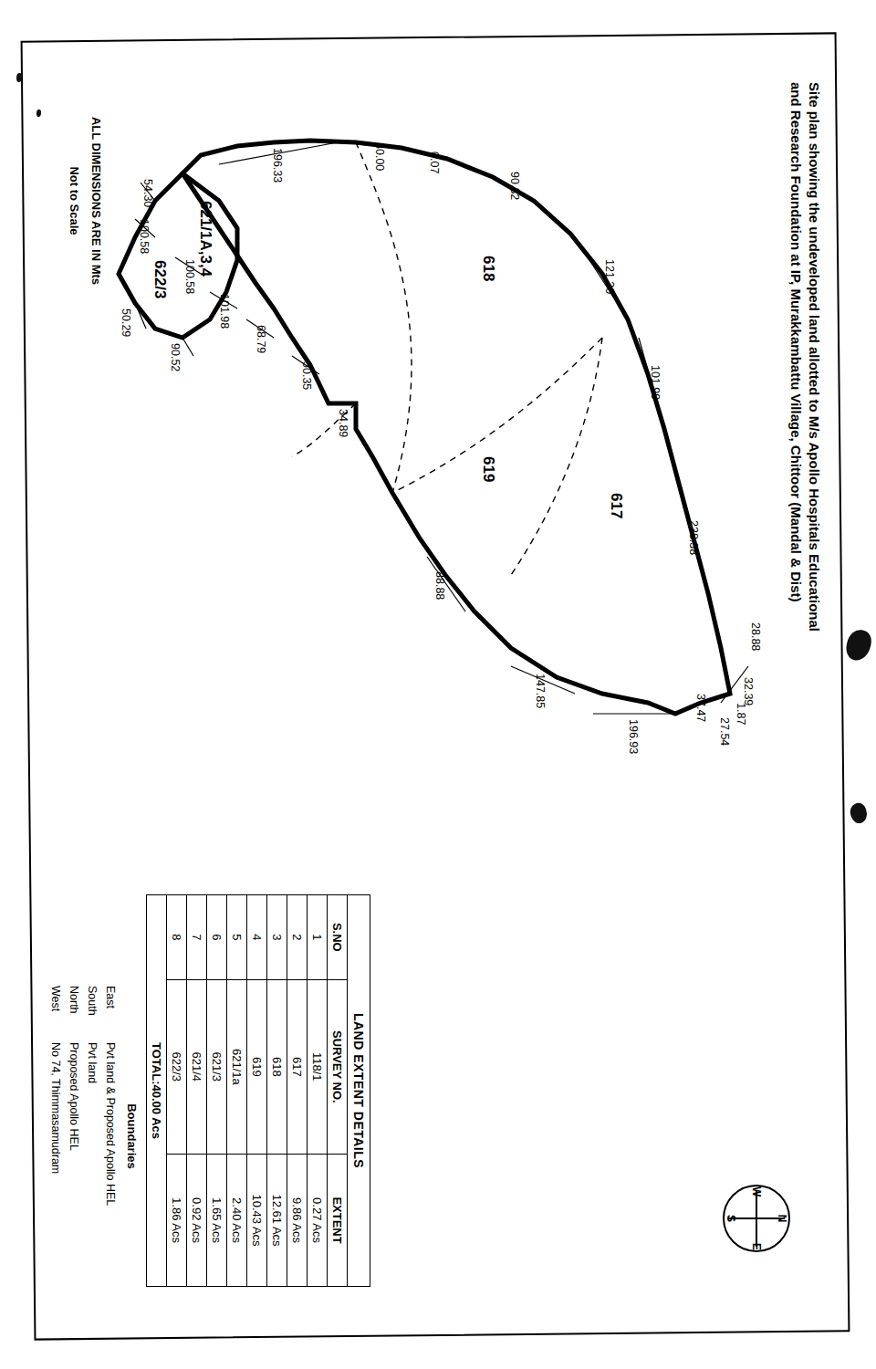Site plan showing the undeveloped land allotted to M/s Apollo Hospitals Educational and Research Foundation at IP, Murakkambattu Village, Chittoor (Mandal & Dist)
617 618 619 621/1A,3,4 622/3 28.88 32.39 1.87 27.54 37.47 196.93 147.85 88.88 238.38 101.99 121.30 90.32 0.07 80.00 196.33 34.89 50.35 68.79 101.98 100.58 100.58 54.30 50.29 90.52
LAND EXTENT DETAILS
| S.NO | SURVEY NO. | EXTENT |
| --- | --- | --- |
| 1 | 118/1 | 0.27 Acs |
| 2 | 617 | 9.86 Acs |
| 3 | 618 | 12.61 Acs |
| 4 | 619 | 10.43 Acs |
| 5 | 621/1a | 2.40 Acs |
| 6 | 621/3 | 1.65 Acs |
| 7 | 621/4 | 0.92 Acs |
| 8 | 622/3 | 1.86 Acs |
| TOTAL:40.00 Acs |
Boundaries
East
Pvt land & Proposed Apollo HEL
South
Pvt land
North
Proposed Apollo HEL
West
No 74, Thimmasamudram
ALL DIMENSIONS ARE IN Mts
Not to Scale
N S E W